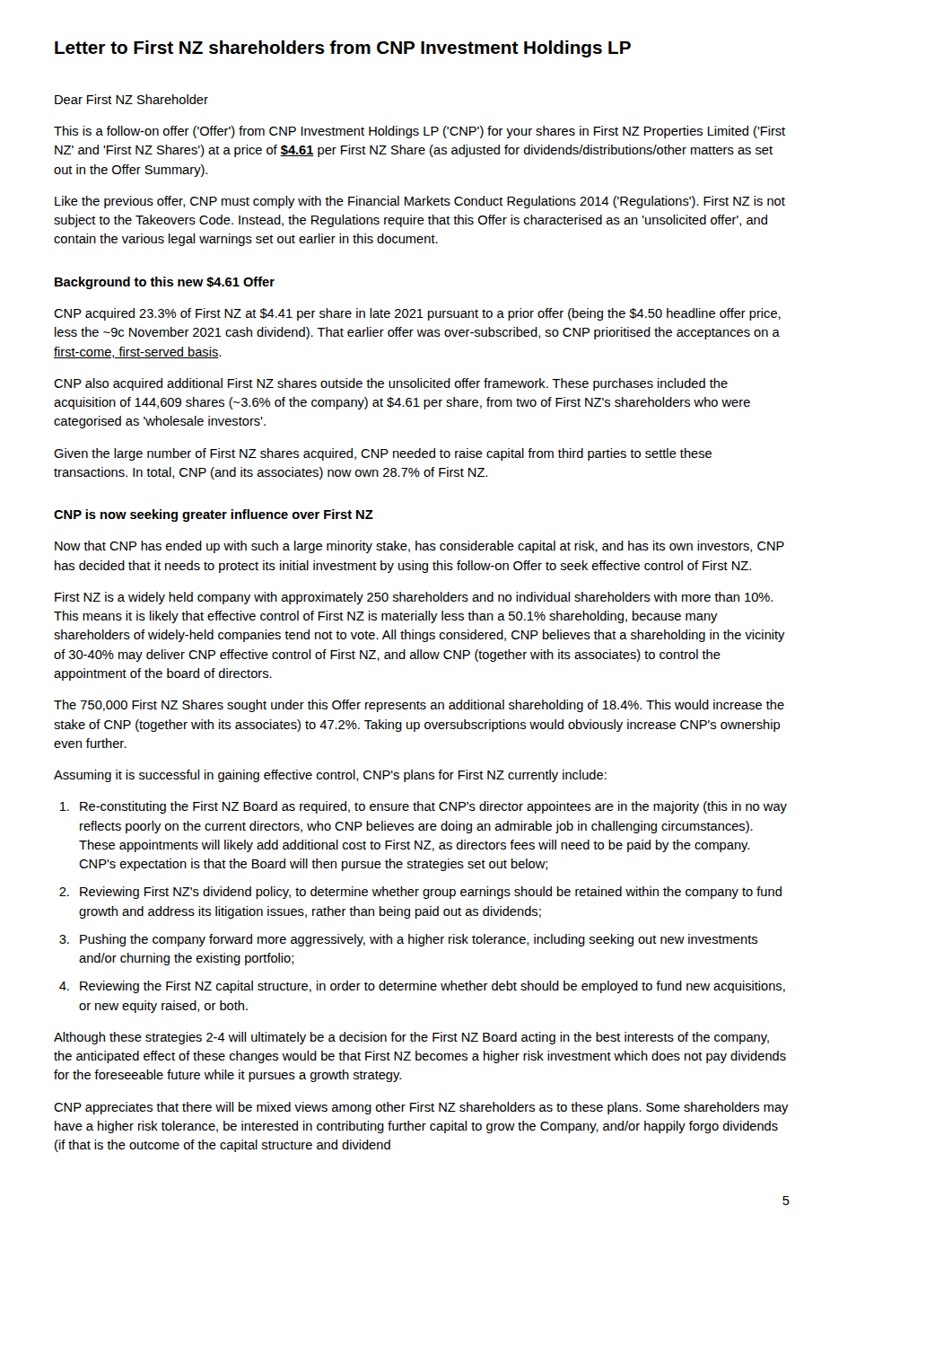Letter to First NZ shareholders from CNP Investment Holdings LP
Dear First NZ Shareholder
This is a follow-on offer ('Offer') from CNP Investment Holdings LP ('CNP') for your shares in First NZ Properties Limited ('First NZ' and 'First NZ Shares') at a price of $4.61 per First NZ Share (as adjusted for dividends/distributions/other matters as set out in the Offer Summary).
Like the previous offer, CNP must comply with the Financial Markets Conduct Regulations 2014 ('Regulations'). First NZ is not subject to the Takeovers Code. Instead, the Regulations require that this Offer is characterised as an 'unsolicited offer', and contain the various legal warnings set out earlier in this document.
Background to this new $4.61 Offer
CNP acquired 23.3% of First NZ at $4.41 per share in late 2021 pursuant to a prior offer (being the $4.50 headline offer price, less the ~9c November 2021 cash dividend). That earlier offer was over-subscribed, so CNP prioritised the acceptances on a first-come, first-served basis.
CNP also acquired additional First NZ shares outside the unsolicited offer framework. These purchases included the acquisition of 144,609 shares (~3.6% of the company) at $4.61 per share, from two of First NZ's shareholders who were categorised as 'wholesale investors'.
Given the large number of First NZ shares acquired, CNP needed to raise capital from third parties to settle these transactions. In total, CNP (and its associates) now own 28.7% of First NZ.
CNP is now seeking greater influence over First NZ
Now that CNP has ended up with such a large minority stake, has considerable capital at risk, and has its own investors, CNP has decided that it needs to protect its initial investment by using this follow-on Offer to seek effective control of First NZ.
First NZ is a widely held company with approximately 250 shareholders and no individual shareholders with more than 10%. This means it is likely that effective control of First NZ is materially less than a 50.1% shareholding, because many shareholders of widely-held companies tend not to vote. All things considered, CNP believes that a shareholding in the vicinity of 30-40% may deliver CNP effective control of First NZ, and allow CNP (together with its associates) to control the appointment of the board of directors.
The 750,000 First NZ Shares sought under this Offer represents an additional shareholding of 18.4%. This would increase the stake of CNP (together with its associates) to 47.2%. Taking up oversubscriptions would obviously increase CNP's ownership even further.
Assuming it is successful in gaining effective control, CNP's plans for First NZ currently include:
Re-constituting the First NZ Board as required, to ensure that CNP's director appointees are in the majority (this in no way reflects poorly on the current directors, who CNP believes are doing an admirable job in challenging circumstances). These appointments will likely add additional cost to First NZ, as directors fees will need to be paid by the company. CNP's expectation is that the Board will then pursue the strategies set out below;
Reviewing First NZ's dividend policy, to determine whether group earnings should be retained within the company to fund growth and address its litigation issues, rather than being paid out as dividends;
Pushing the company forward more aggressively, with a higher risk tolerance, including seeking out new investments and/or churning the existing portfolio;
Reviewing the First NZ capital structure, in order to determine whether debt should be employed to fund new acquisitions, or new equity raised, or both.
Although these strategies 2-4 will ultimately be a decision for the First NZ Board acting in the best interests of the company, the anticipated effect of these changes would be that First NZ becomes a higher risk investment which does not pay dividends for the foreseeable future while it pursues a growth strategy.
CNP appreciates that there will be mixed views among other First NZ shareholders as to these plans. Some shareholders may have a higher risk tolerance, be interested in contributing further capital to grow the Company, and/or happily forgo dividends (if that is the outcome of the capital structure and dividend
5